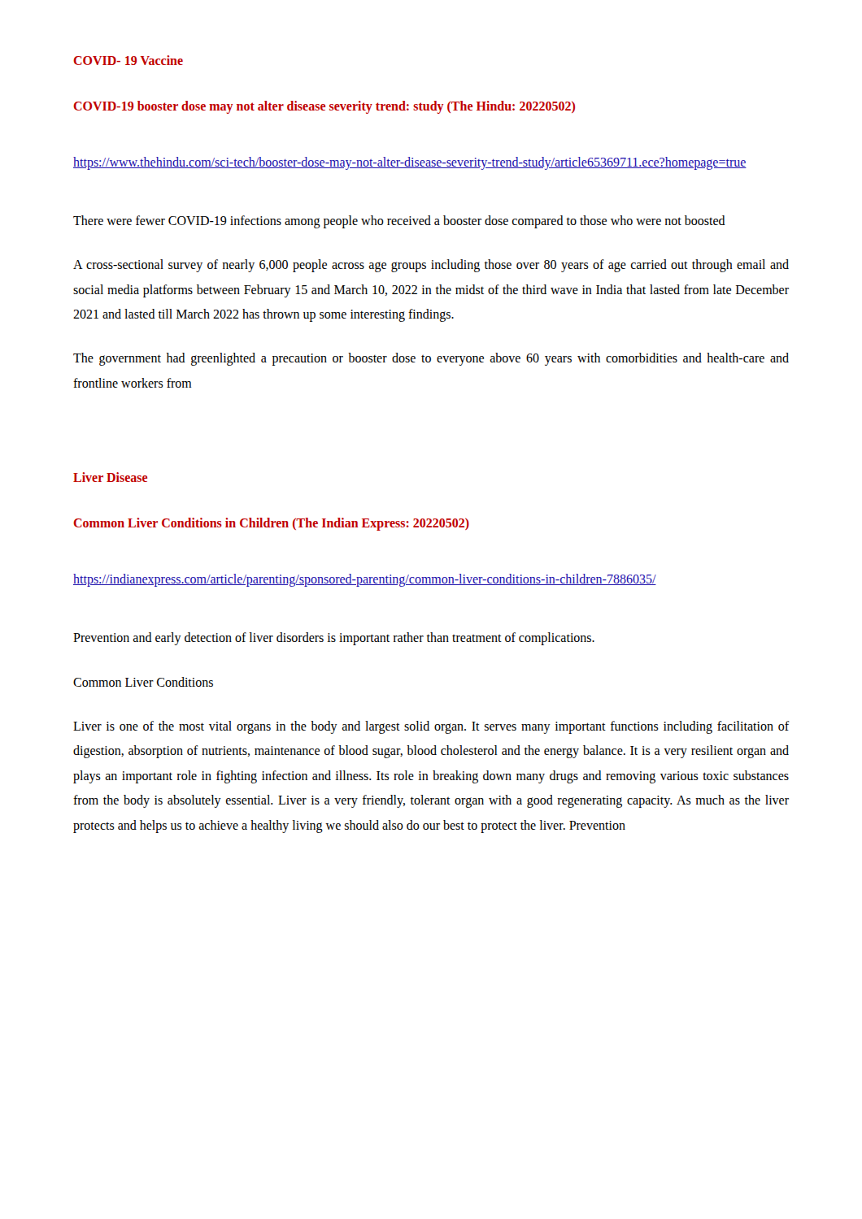COVID- 19 Vaccine
COVID-19 booster dose may not alter disease severity trend: study (The Hindu: 20220502)
https://www.thehindu.com/sci-tech/booster-dose-may-not-alter-disease-severity-trend-study/article65369711.ece?homepage=true
There were fewer COVID-19 infections among people who received a booster dose compared to those who were not boosted
A cross-sectional survey of nearly 6,000 people across age groups including those over 80 years of age carried out through email and social media platforms between February 15 and March 10, 2022 in the midst of the third wave in India that lasted from late December 2021 and lasted till March 2022 has thrown up some interesting findings.
The government had greenlighted a precaution or booster dose to everyone above 60 years with comorbidities and health-care and frontline workers from
Liver Disease
Common Liver Conditions in Children (The Indian Express: 20220502)
https://indianexpress.com/article/parenting/sponsored-parenting/common-liver-conditions-in-children-7886035/
Prevention and early detection of liver disorders is important rather than treatment of complications.
Common Liver Conditions
Liver is one of the most vital organs in the body and largest solid organ. It serves many important functions including facilitation of digestion, absorption of nutrients, maintenance of blood sugar, blood cholesterol and the energy balance. It is a very resilient organ and plays an important role in fighting infection and illness. Its role in breaking down many drugs and removing various toxic substances from the body is absolutely essential. Liver is a very friendly, tolerant organ with a good regenerating capacity. As much as the liver protects and helps us to achieve a healthy living we should also do our best to protect the liver. Prevention